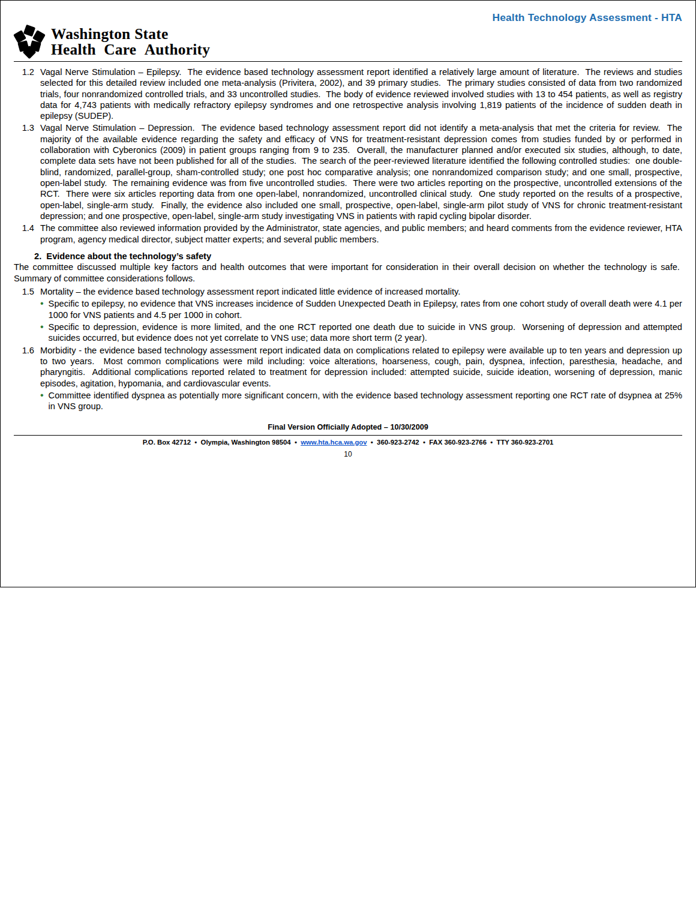Health Technology Assessment - HTA
Washington State
Health Care Authority
1.2
Vagal Nerve Stimulation – Epilepsy. The evidence based technology assessment report identified a relatively large amount of literature. The reviews and studies selected for this detailed review included one meta-analysis (Privitera, 2002), and 39 primary studies. The primary studies consisted of data from two randomized trials, four nonrandomized controlled trials, and 33 uncontrolled studies. The body of evidence reviewed involved studies with 13 to 454 patients, as well as registry data for 4,743 patients with medically refractory epilepsy syndromes and one retrospective analysis involving 1,819 patients of the incidence of sudden death in epilepsy (SUDEP).
1.3
Vagal Nerve Stimulation – Depression. The evidence based technology assessment report did not identify a meta-analysis that met the criteria for review. The majority of the available evidence regarding the safety and efficacy of VNS for treatment-resistant depression comes from studies funded by or performed in collaboration with Cyberonics (2009) in patient groups ranging from 9 to 235. Overall, the manufacturer planned and/or executed six studies, although, to date, complete data sets have not been published for all of the studies. The search of the peer-reviewed literature identified the following controlled studies: one double-blind, randomized, parallel-group, sham-controlled study; one post hoc comparative analysis; one nonrandomized comparison study; and one small, prospective, open-label study. The remaining evidence was from five uncontrolled studies. There were two articles reporting on the prospective, uncontrolled extensions of the RCT. There were six articles reporting data from one open-label, nonrandomized, uncontrolled clinical study. One study reported on the results of a prospective, open-label, single-arm study. Finally, the evidence also included one small, prospective, open-label, single-arm pilot study of VNS for chronic treatment-resistant depression; and one prospective, open-label, single-arm study investigating VNS in patients with rapid cycling bipolar disorder.
1.4
The committee also reviewed information provided by the Administrator, state agencies, and public members; and heard comments from the evidence reviewer, HTA program, agency medical director, subject matter experts; and several public members.
2. Evidence about the technology’s safety
The committee discussed multiple key factors and health outcomes that were important for consideration in their overall decision on whether the technology is safe. Summary of committee considerations follows.
1.5
Mortality – the evidence based technology assessment report indicated little evidence of increased mortality.
Specific to epilepsy, no evidence that VNS increases incidence of Sudden Unexpected Death in Epilepsy, rates from one cohort study of overall death were 4.1 per 1000 for VNS patients and 4.5 per 1000 in cohort.
Specific to depression, evidence is more limited, and the one RCT reported one death due to suicide in VNS group. Worsening of depression and attempted suicides occurred, but evidence does not yet correlate to VNS use; data more short term (2 year).
1.6
Morbidity - the evidence based technology assessment report indicated data on complications related to epilepsy were available up to ten years and depression up to two years. Most common complications were mild including: voice alterations, hoarseness, cough, pain, dyspnea, infection, paresthesia, headache, and pharyngitis. Additional complications reported related to treatment for depression included: attempted suicide, suicide ideation, worsening of depression, manic episodes, agitation, hypomania, and cardiovascular events.
Committee identified dyspnea as potentially more significant concern, with the evidence based technology assessment reporting one RCT rate of dsypnea at 25% in VNS group.
Final Version Officially Adopted – 10/30/2009
P.O. Box 42712 • Olympia, Washington 98504 • www.hta.hca.wa.gov • 360-923-2742 • FAX 360-923-2766 • TTY 360-923-2701
10